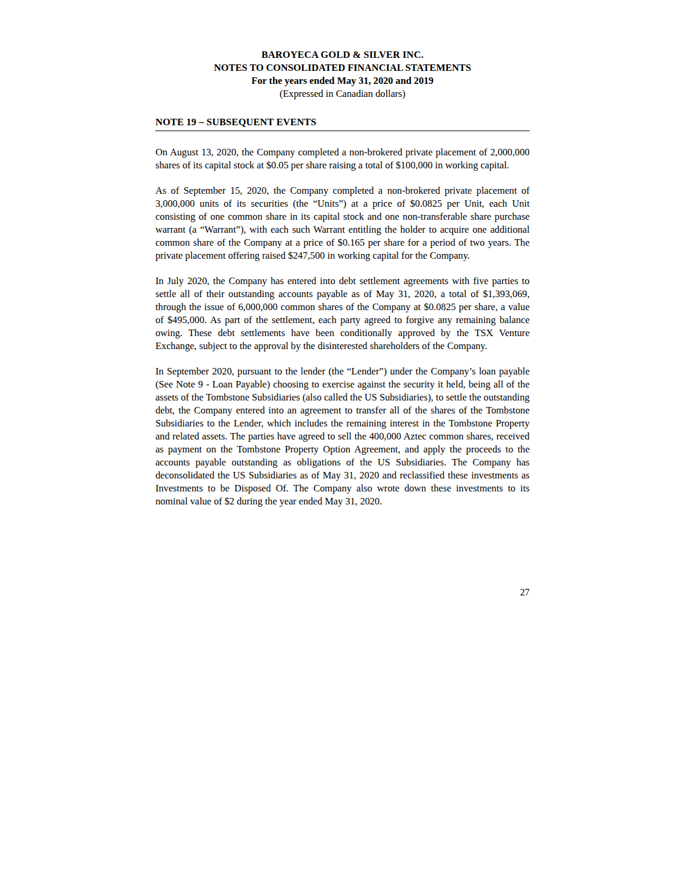Baroyeca Gold & Silver Inc.
Notes to Consolidated Financial Statements
For the years ended May 31, 2020 and 2019
(Expressed in Canadian dollars)
Note 19 – Subsequent Events
On August 13, 2020, the Company completed a non-brokered private placement of 2,000,000 shares of its capital stock at $0.05 per share raising a total of $100,000 in working capital.
As of September 15, 2020, the Company completed a non-brokered private placement of 3,000,000 units of its securities (the “Units”) at a price of $0.0825 per Unit, each Unit consisting of one common share in its capital stock and one non-transferable share purchase warrant (a “Warrant”), with each such Warrant entitling the holder to acquire one additional common share of the Company at a price of $0.165 per share for a period of two years. The private placement offering raised $247,500 in working capital for the Company.
In July 2020, the Company has entered into debt settlement agreements with five parties to settle all of their outstanding accounts payable as of May 31, 2020, a total of $1,393,069, through the issue of 6,000,000 common shares of the Company at $0.0825 per share, a value of $495,000. As part of the settlement, each party agreed to forgive any remaining balance owing. These debt settlements have been conditionally approved by the TSX Venture Exchange, subject to the approval by the disinterested shareholders of the Company.
In September 2020, pursuant to the lender (the “Lender”) under the Company’s loan payable (See Note 9 - Loan Payable) choosing to exercise against the security it held, being all of the assets of the Tombstone Subsidiaries (also called the US Subsidiaries), to settle the outstanding debt, the Company entered into an agreement to transfer all of the shares of the Tombstone Subsidiaries to the Lender, which includes the remaining interest in the Tombstone Property and related assets. The parties have agreed to sell the 400,000 Aztec common shares, received as payment on the Tombstone Property Option Agreement, and apply the proceeds to the accounts payable outstanding as obligations of the US Subsidiaries. The Company has deconsolidated the US Subsidiaries as of May 31, 2020 and reclassified these investments as Investments to be Disposed Of. The Company also wrote down these investments to its nominal value of $2 during the year ended May 31, 2020.
27